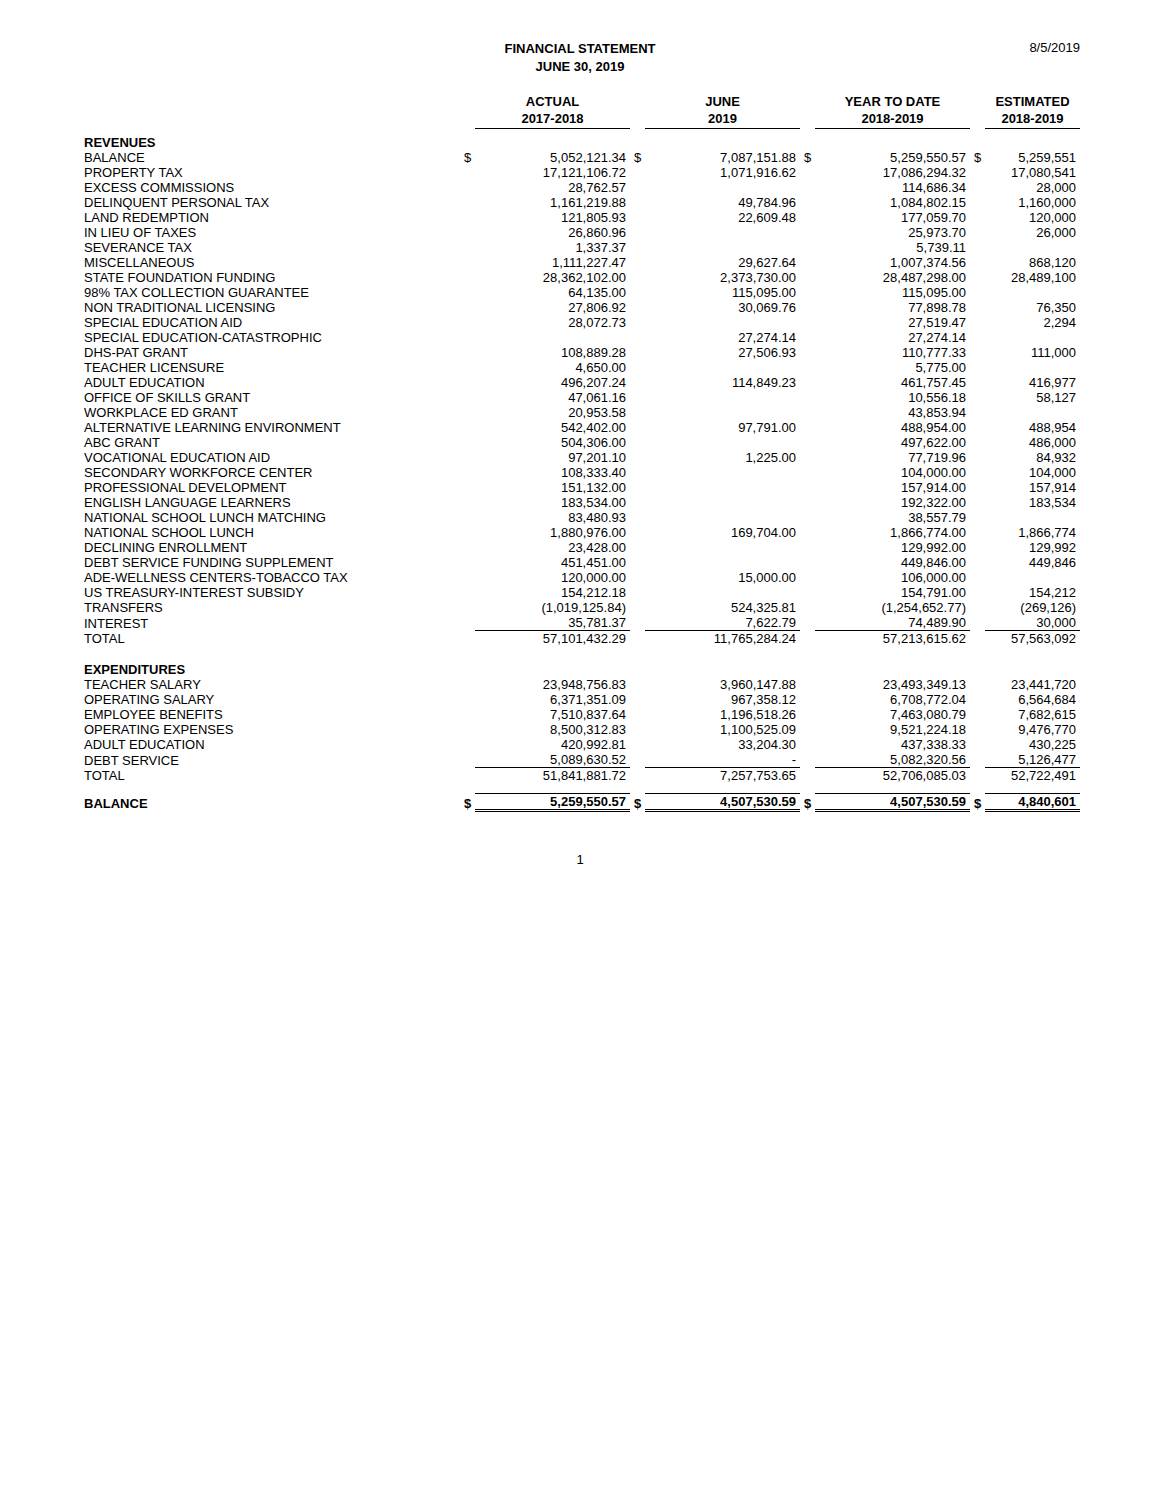8/5/2019
FINANCIAL STATEMENT
JUNE 30, 2019
| | | ACTUAL | | JUNE | | YEAR TO DATE | | ESTIMATED |
| --- | --- | --- | --- | --- | --- | --- | --- | --- |
| | | 2017-2018 | | 2019 | | 2018-2019 | | 2018-2019 |
| REVENUES |
| BALANCE | $ | 5,052,121.34 | $ | 7,087,151.88 | $ | 5,259,550.57 | $ | 5,259,551 |
| PROPERTY TAX | | 17,121,106.72 | | 1,071,916.62 | | 17,086,294.32 | | 17,080,541 |
| EXCESS COMMISSIONS | | 28,762.57 | | | | 114,686.34 | | 28,000 |
| DELINQUENT PERSONAL TAX | | 1,161,219.88 | | 49,784.96 | | 1,084,802.15 | | 1,160,000 |
| LAND REDEMPTION | | 121,805.93 | | 22,609.48 | | 177,059.70 | | 120,000 |
| IN LIEU OF TAXES | | 26,860.96 | | | | 25,973.70 | | 26,000 |
| SEVERANCE TAX | | 1,337.37 | | | | 5,739.11 | | |
| MISCELLANEOUS | | 1,111,227.47 | | 29,627.64 | | 1,007,374.56 | | 868,120 |
| STATE FOUNDATION FUNDING | | 28,362,102.00 | | 2,373,730.00 | | 28,487,298.00 | | 28,489,100 |
| 98% TAX COLLECTION GUARANTEE | | 64,135.00 | | 115,095.00 | | 115,095.00 | | |
| NON TRADITIONAL LICENSING | | 27,806.92 | | 30,069.76 | | 77,898.78 | | 76,350 |
| SPECIAL EDUCATION AID | | 28,072.73 | | | | 27,519.47 | | 2,294 |
| SPECIAL EDUCATION-CATASTROPHIC | | | | 27,274.14 | | 27,274.14 | | |
| DHS-PAT GRANT | | 108,889.28 | | 27,506.93 | | 110,777.33 | | 111,000 |
| TEACHER LICENSURE | | 4,650.00 | | | | 5,775.00 | | |
| ADULT EDUCATION | | 496,207.24 | | 114,849.23 | | 461,757.45 | | 416,977 |
| OFFICE OF SKILLS GRANT | | 47,061.16 | | | | 10,556.18 | | 58,127 |
| WORKPLACE ED GRANT | | 20,953.58 | | | | 43,853.94 | | |
| ALTERNATIVE LEARNING ENVIRONMENT | | 542,402.00 | | 97,791.00 | | 488,954.00 | | 488,954 |
| ABC GRANT | | 504,306.00 | | | | 497,622.00 | | 486,000 |
| VOCATIONAL EDUCATION AID | | 97,201.10 | | 1,225.00 | | 77,719.96 | | 84,932 |
| SECONDARY WORKFORCE CENTER | | 108,333.40 | | | | 104,000.00 | | 104,000 |
| PROFESSIONAL DEVELOPMENT | | 151,132.00 | | | | 157,914.00 | | 157,914 |
| ENGLISH LANGUAGE LEARNERS | | 183,534.00 | | | | 192,322.00 | | 183,534 |
| NATIONAL SCHOOL LUNCH MATCHING | | 83,480.93 | | | | 38,557.79 | | |
| NATIONAL SCHOOL LUNCH | | 1,880,976.00 | | 169,704.00 | | 1,866,774.00 | | 1,866,774 |
| DECLINING ENROLLMENT | | 23,428.00 | | | | 129,992.00 | | 129,992 |
| DEBT SERVICE FUNDING SUPPLEMENT | | 451,451.00 | | | | 449,846.00 | | 449,846 |
| ADE-WELLNESS CENTERS-TOBACCO TAX | | 120,000.00 | | 15,000.00 | | 106,000.00 | | |
| US TREASURY-INTEREST SUBSIDY | | 154,212.18 | | | | 154,791.00 | | 154,212 |
| TRANSFERS | | (1,019,125.84) | | 524,325.81 | | (1,254,652.77) | | (269,126) |
| INTEREST | | 35,781.37 | | 7,622.79 | | 74,489.90 | | 30,000 |
| TOTAL | | 57,101,432.29 | | 11,765,284.24 | | 57,213,615.62 | | 57,563,092 |
| EXPENDITURES |
| TEACHER SALARY | | 23,948,756.83 | | 3,960,147.88 | | 23,493,349.13 | | 23,441,720 |
| OPERATING SALARY | | 6,371,351.09 | | 967,358.12 | | 6,708,772.04 | | 6,564,684 |
| EMPLOYEE BENEFITS | | 7,510,837.64 | | 1,196,518.26 | | 7,463,080.79 | | 7,682,615 |
| OPERATING EXPENSES | | 8,500,312.83 | | 1,100,525.09 | | 9,521,224.18 | | 9,476,770 |
| ADULT EDUCATION | | 420,992.81 | | 33,204.30 | | 437,338.33 | | 430,225 |
| DEBT SERVICE | | 5,089,630.52 | | - | | 5,082,320.56 | | 5,126,477 |
| TOTAL | | 51,841,881.72 | | 7,257,753.65 | | 52,706,085.03 | | 52,722,491 |
| BALANCE | $ | 5,259,550.57 | $ | 4,507,530.59 | $ | 4,507,530.59 | $ | 4,840,601 |
1